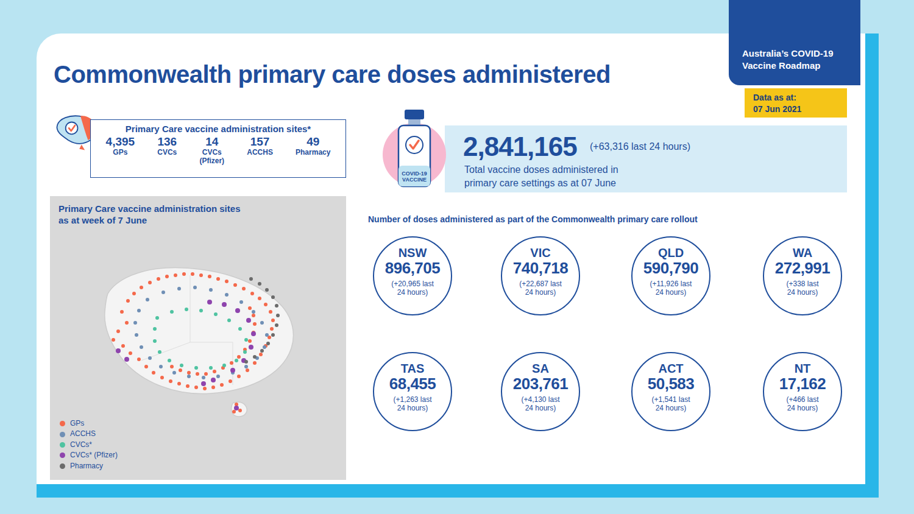Australia’s COVID-19
Vaccine Roadmap
Data as at:
07 Jun 2021
Commonwealth primary care doses administered
Primary Care vaccine administration sites*
4,395
GPs
136
CVCs
14
CVCs
(Pfizer)
157
ACCHS
49
Pharmacy
Primary Care vaccine administration sites
as at week of 7 June
GPs
ACCHS
CVCs*
CVCs* (Pfizer)
Pharmacy
COVID-19 VACCINE
2,841,165
(+63,316 last 24 hours)
Total vaccine doses administered in
primary care settings as at 07 June
Number of doses administered as part of the Commonwealth primary care rollout
NSW
896,705
(+20,965 last
24 hours)
VIC
740,718
(+22,687 last
24 hours)
QLD
590,790
(+11,926 last
24 hours)
WA
272,991
(+338 last
24 hours)
TAS
68,455
(+1,263 last
24 hours)
SA
203,761
(+4,130 last
24 hours)
ACT
50,583
(+1,541 last
24 hours)
NT
17,162
(+466 last
24 hours)